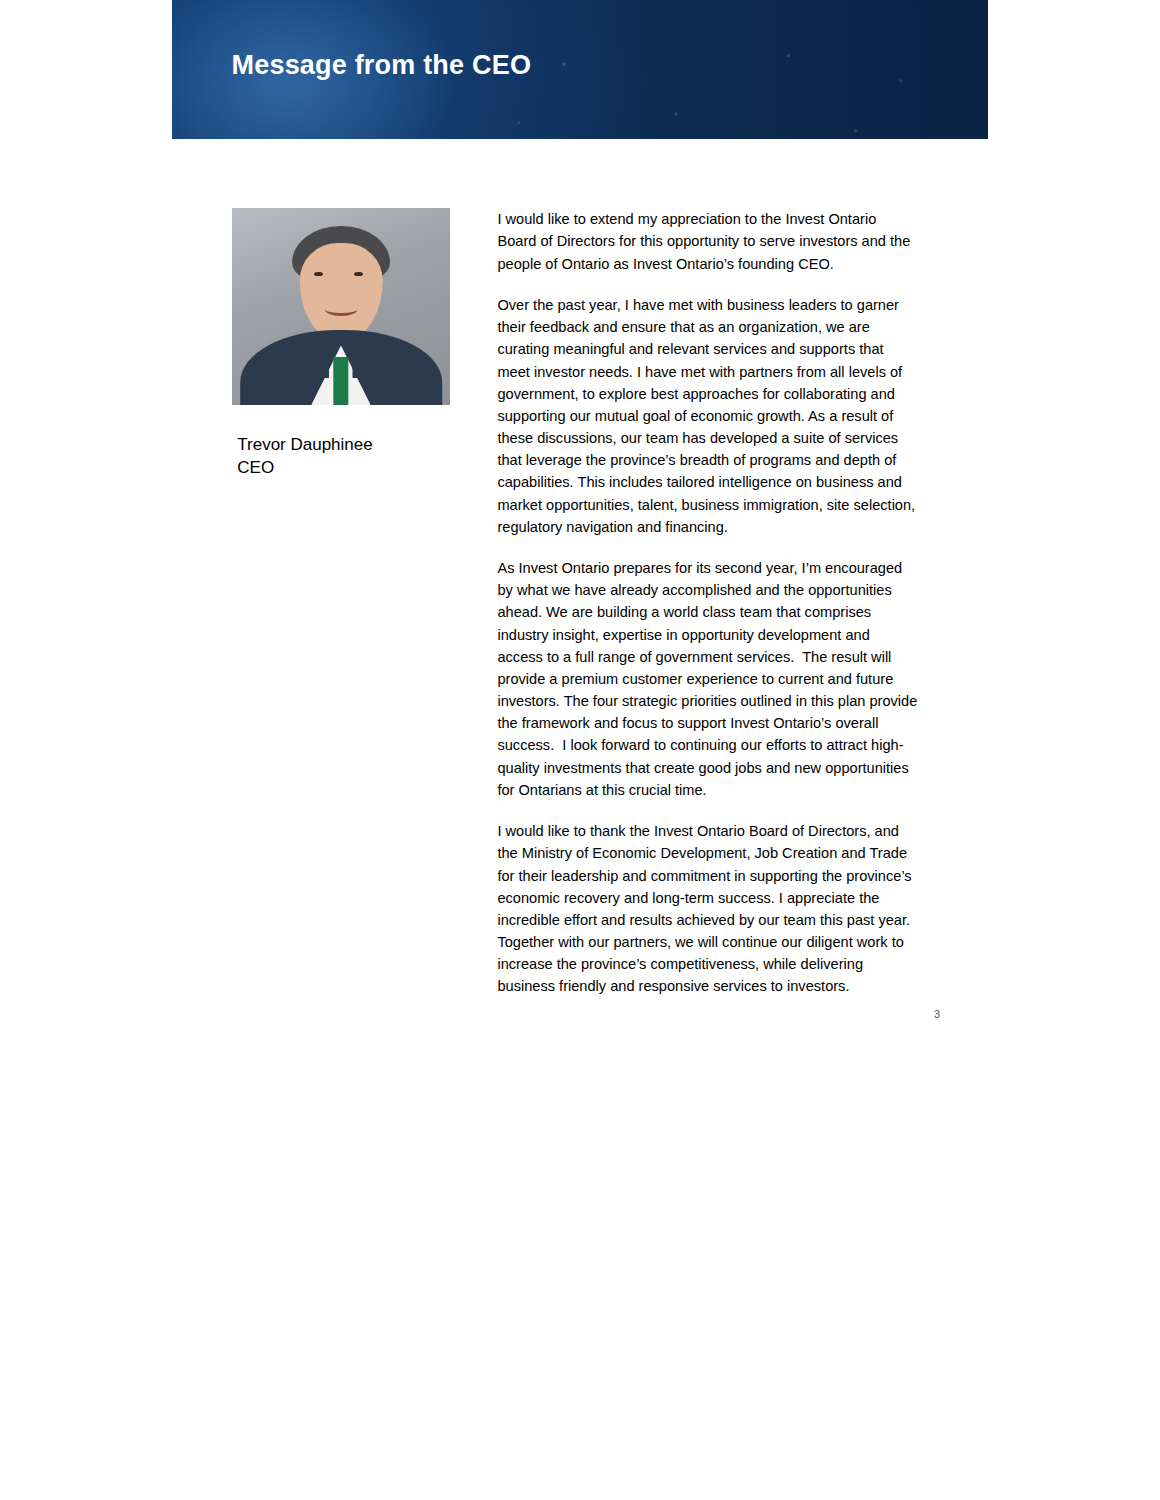Message from the CEO
Trevor Dauphinee
CEO
I would like to extend my appreciation to the Invest Ontario Board of Directors for this opportunity to serve investors and the people of Ontario as Invest Ontario’s founding CEO.
Over the past year, I have met with business leaders to garner their feedback and ensure that as an organization, we are curating meaningful and relevant services and supports that meet investor needs. I have met with partners from all levels of government, to explore best approaches for collaborating and supporting our mutual goal of economic growth. As a result of these discussions, our team has developed a suite of services that leverage the province’s breadth of programs and depth of capabilities. This includes tailored intelligence on business and market opportunities, talent, business immigration, site selection, regulatory navigation and financing.
As Invest Ontario prepares for its second year, I’m encouraged by what we have already accomplished and the opportunities ahead. We are building a world class team that comprises industry insight, expertise in opportunity development and access to a full range of government services. The result will provide a premium customer experience to current and future investors. The four strategic priorities outlined in this plan provide the framework and focus to support Invest Ontario’s overall success. I look forward to continuing our efforts to attract high-quality investments that create good jobs and new opportunities for Ontarians at this crucial time.
I would like to thank the Invest Ontario Board of Directors, and the Ministry of Economic Development, Job Creation and Trade for their leadership and commitment in supporting the province’s economic recovery and long-term success. I appreciate the incredible effort and results achieved by our team this past year. Together with our partners, we will continue our diligent work to increase the province’s competitiveness, while delivering business friendly and responsive services to investors.
3